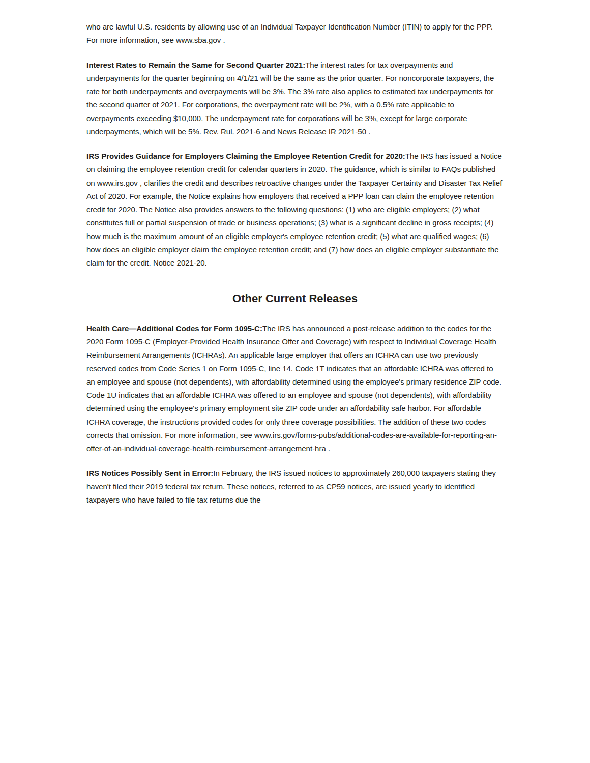who are lawful U.S. residents by allowing use of an Individual Taxpayer Identification Number (ITIN) to apply for the PPP. For more information, see www.sba.gov .
Interest Rates to Remain the Same for Second Quarter 2021: The interest rates for tax overpayments and underpayments for the quarter beginning on 4/1/21 will be the same as the prior quarter. For noncorporate taxpayers, the rate for both underpayments and overpayments will be 3%. The 3% rate also applies to estimated tax underpayments for the second quarter of 2021. For corporations, the overpayment rate will be 2%, with a 0.5% rate applicable to overpayments exceeding $10,000. The underpayment rate for corporations will be 3%, except for large corporate underpayments, which will be 5%. Rev. Rul. 2021-6 and News Release IR 2021-50 .
IRS Provides Guidance for Employers Claiming the Employee Retention Credit for 2020: The IRS has issued a Notice on claiming the employee retention credit for calendar quarters in 2020. The guidance, which is similar to FAQs published on www.irs.gov , clarifies the credit and describes retroactive changes under the Taxpayer Certainty and Disaster Tax Relief Act of 2020. For example, the Notice explains how employers that received a PPP loan can claim the employee retention credit for 2020. The Notice also provides answers to the following questions: (1) who are eligible employers; (2) what constitutes full or partial suspension of trade or business operations; (3) what is a significant decline in gross receipts; (4) how much is the maximum amount of an eligible employer's employee retention credit; (5) what are qualified wages; (6) how does an eligible employer claim the employee retention credit; and (7) how does an eligible employer substantiate the claim for the credit. Notice 2021-20.
Other Current Releases
Health Care—Additional Codes for Form 1095-C: The IRS has announced a post-release addition to the codes for the 2020 Form 1095-C (Employer-Provided Health Insurance Offer and Coverage) with respect to Individual Coverage Health Reimbursement Arrangements (ICHRAs). An applicable large employer that offers an ICHRA can use two previously reserved codes from Code Series 1 on Form 1095-C, line 14. Code 1T indicates that an affordable ICHRA was offered to an employee and spouse (not dependents), with affordability determined using the employee's primary residence ZIP code. Code 1U indicates that an affordable ICHRA was offered to an employee and spouse (not dependents), with affordability determined using the employee's primary employment site ZIP code under an affordability safe harbor. For affordable ICHRA coverage, the instructions provided codes for only three coverage possibilities. The addition of these two codes corrects that omission. For more information, see www.irs.gov/forms-pubs/additional-codes-are-available-for-reporting-an-offer-of-an-individual-coverage-health-reimbursement-arrangement-hra .
IRS Notices Possibly Sent in Error: In February, the IRS issued notices to approximately 260,000 taxpayers stating they haven't filed their 2019 federal tax return. These notices, referred to as CP59 notices, are issued yearly to identified taxpayers who have failed to file tax returns due the